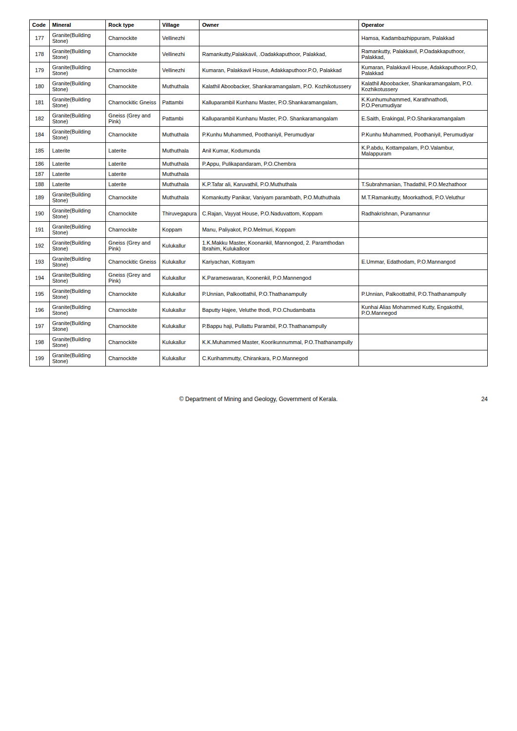| Code | Mineral | Rock type | Village | Owner | Operator |
| --- | --- | --- | --- | --- | --- |
| 177 | Granite(Building Stone) | Charnockite | Vellinezhi | | Hamsa, Kadambazhippuram, Palakkad |
| 178 | Granite(Building Stone) | Charnockite | Vellinezhi | Ramankutty,Palakkavil, .Oadakkaputhoor, Palakkad, | Ramankutty, Palakkavil, P.Oadakkaputhoor, Palakkad, |
| 179 | Granite(Building Stone) | Charnockite | Vellinezhi | Kumaran, Palakkavil House, Adakkaputhoor.P.O, Palakkad | Kumaran, Palakkavil House, Adakkaputhoor.P.O, Palakkad |
| 180 | Granite(Building Stone) | Charnockite | Muthuthala | Kalathil Aboobacker, Shankaramangalam, P.O. Kozhikotussery | Kalathil Aboobacker, Shankaramangalam, P.O. Kozhikotussery |
| 181 | Granite(Building Stone) | Charnockitic Gneiss | Pattambi | Kalluparambil Kunhanu Master, P.O.Shankaramangalam, | K.Kunhumuhammed, Karathnathodi, P.O.Perumudiyar |
| 182 | Granite(Building Stone) | Gneiss (Grey and Pink) | Pattambi | Kalluparambil Kunhanu Master, P.O. Shankaramangalam | E.Saith, Erakingal, P.O.Shankaramangalam |
| 184 | Granite(Building Stone) | Charnockite | Muthuthala | P.Kunhu Muhammed, Poothaniyil, Perumudiyar | P.Kunhu Muhammed, Poothaniyil, Perumudiyar |
| 185 | Laterite | Laterite | Muthuthala | Anil Kumar, Kodumunda | K.P.abdu, Kottampalam, P.O.Valambur, Malappuram |
| 186 | Laterite | Laterite | Muthuthala | P.Appu, Pulikapandaram, P.O.Chembra | |
| 187 | Laterite | Laterite | Muthuthala | | |
| 188 | Laterite | Laterite | Muthuthala | K.P.Tafar ali, Karuvathil, P.O.Muthuthala | T.Subrahmanian, Thadathil, P.O.Mezhathoor |
| 189 | Granite(Building Stone) | Charnockite | Muthuthala | Komankutty Panikar, Vaniyam parambath, P.O.Muthuthala | M.T.Ramankutty, Moorkathodi, P.O.Veluthur |
| 190 | Granite(Building Stone) | Charnockite | Thiruvegapura | C.Rajan, Vayyat House, P.O.Naduvattom, Koppam | Radhakrishnan, Puramannur |
| 191 | Granite(Building Stone) | Charnockite | Koppam | Manu, Paliyakot, P.O.Melmuri, Koppam | |
| 192 | Granite(Building Stone) | Gneiss (Grey and Pink) | Kulukallur | 1.K.Makku Master, Koonankil, Mannongod, 2. Paramthodan Ibrahim, Kulukalloor | |
| 193 | Granite(Building Stone) | Charnockitic Gneiss | Kulukallur | Kariyachan, Kottayam | E.Ummar, Edathodam, P.O.Mannangod |
| 194 | Granite(Building Stone) | Gneiss (Grey and Pink) | Kulukallur | K.Parameswaran, Koonenkil, P.O.Mannengod | |
| 195 | Granite(Building Stone) | Charnockite | Kulukallur | P.Unnian, Palkoottathil, P.O.Thathanampully | P.Unnian, Palkoottathil, P.O.Thathanampully |
| 196 | Granite(Building Stone) | Charnockite | Kulukallur | Baputty Hajee, Veluthe thodi, P.O.Chudambatta | Kunhai Alias Mohammed Kutty, Engakothil, P.O.Mannegod |
| 197 | Granite(Building Stone) | Charnockite | Kulukallur | P.Bappu haji, Pullattu Parambil, P.O.Thathanampully | |
| 198 | Granite(Building Stone) | Charnockite | Kulukallur | K.K.Muhammed Master, Koorikunnummal, P.O.Thathanampully | |
| 199 | Granite(Building Stone) | Charnockite | Kulukallur | C.Kurihammutty, Chirankara, P.O.Mannegod | |
© Department of Mining and Geology, Government of Kerala. 24